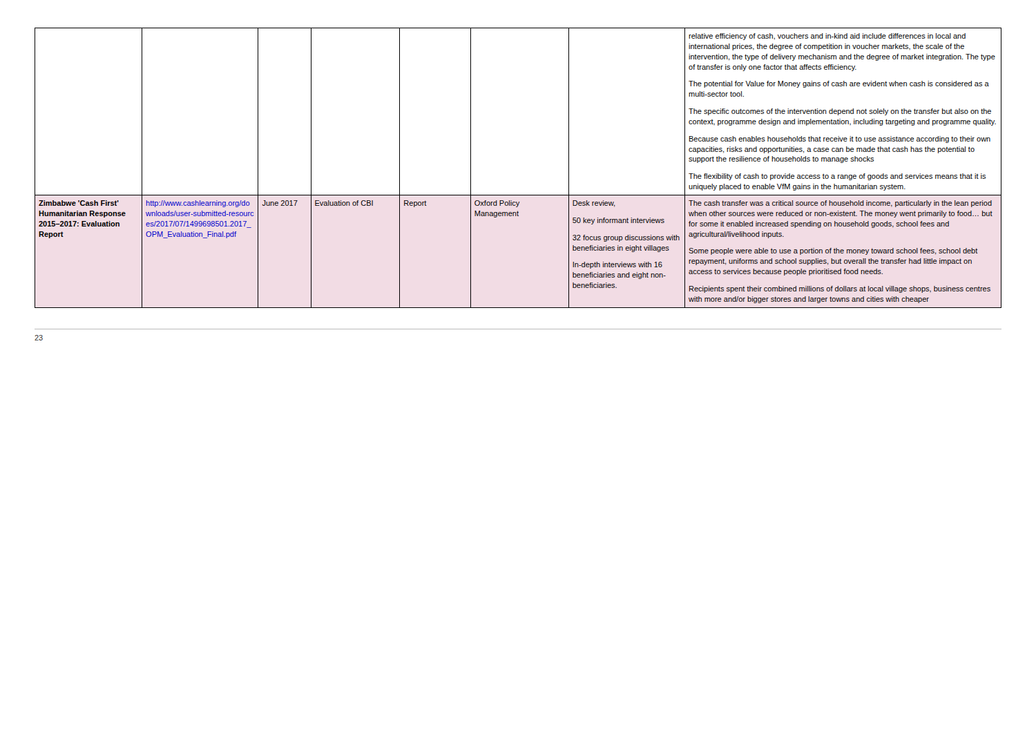| | | | | | | | relative efficiency of cash, vouchers and in-kind aid include differences in local and international prices, the degree of competition in voucher markets, the scale of the intervention, the type of delivery mechanism and the degree of market integration. The type of transfer is only one factor that affects efficiency. The potential for Value for Money gains of cash are evident when cash is considered as a multi-sector tool. The specific outcomes of the intervention depend not solely on the transfer but also on the context, programme design and implementation, including targeting and programme quality. Because cash enables households that receive it to use assistance according to their own capacities, risks and opportunities, a case can be made that cash has the potential to support the resilience of households to manage shocks The flexibility of cash to provide access to a range of goods and services means that it is uniquely placed to enable VfM gains in the humanitarian system. |
| Zimbabwe 'Cash First' Humanitarian Response 2015–2017: Evaluation Report | http://www.cashlearning.org/downloads/user-submitted-resources/2017/07/1499698501.2017_OPM_Evaluation_Final.pdf | June 2017 | Evaluation of CBI | Report | Oxford Policy Management | Desk review, 50 key informant interviews 32 focus group discussions with beneficiaries in eight villages In-depth interviews with 16 beneficiaries and eight non-beneficiaries. | The cash transfer was a critical source of household income, particularly in the lean period when other sources were reduced or non-existent. The money went primarily to food… but for some it enabled increased spending on household goods, school fees and agricultural/livelihood inputs. Some people were able to use a portion of the money toward school fees, school debt repayment, uniforms and school supplies, but overall the transfer had little impact on access to services because people prioritised food needs. Recipients spent their combined millions of dollars at local village shops, business centres with more and/or bigger stores and larger towns and cities with cheaper |
23